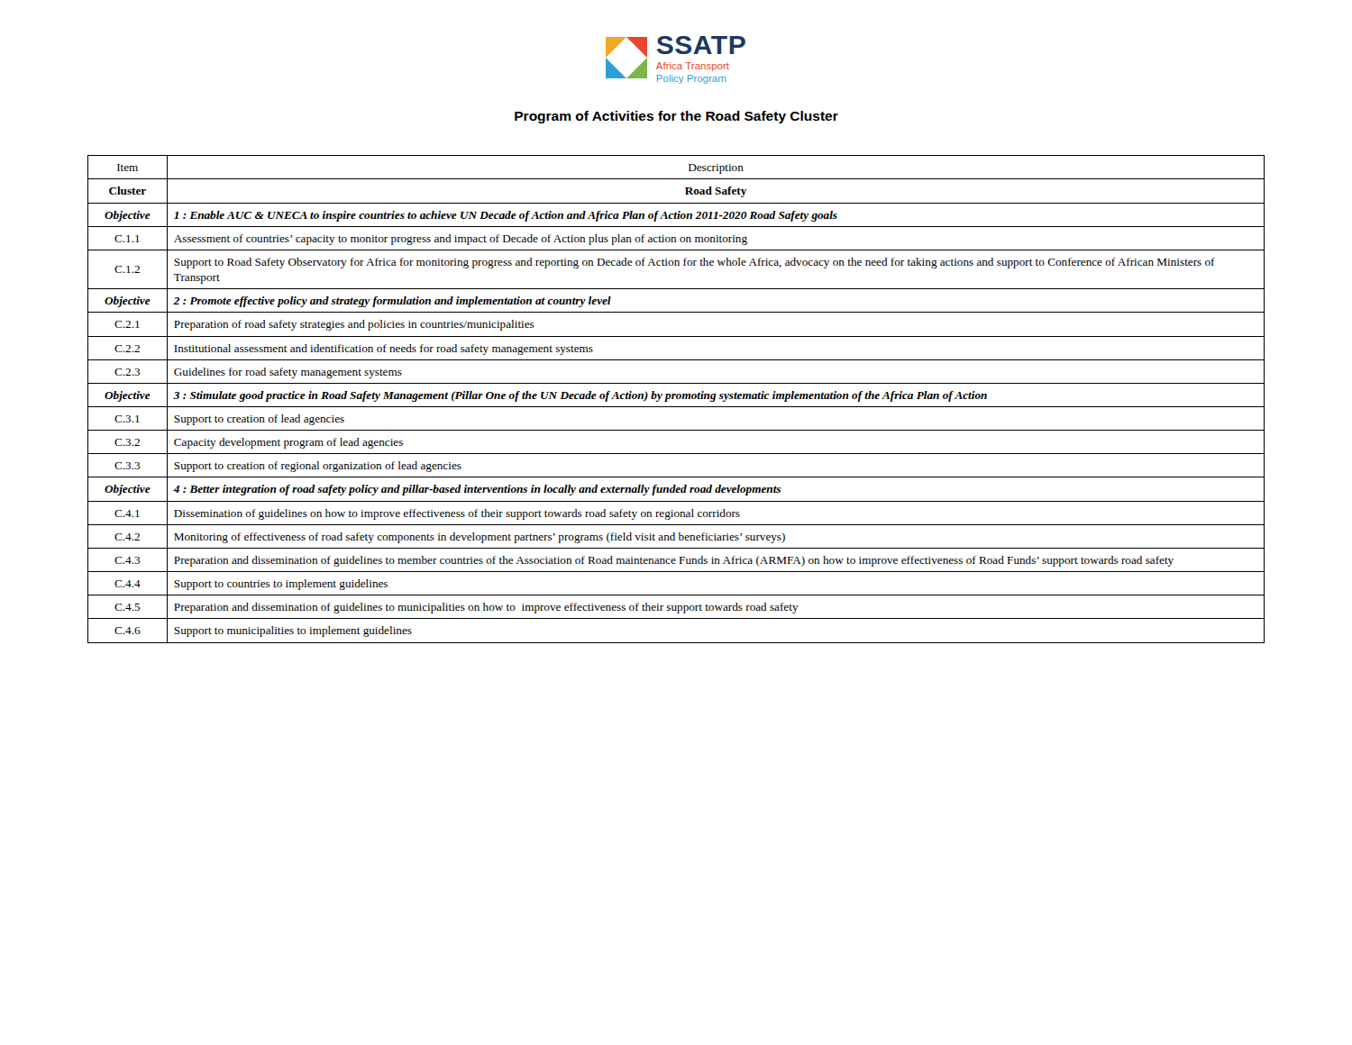SSATP Africa Transport Policy Program
Program of Activities for the Road Safety Cluster
| Item | Description |
| Cluster | Road Safety |
| Objective | 1 : Enable AUC & UNECA to inspire countries to achieve UN Decade of Action and Africa Plan of Action 2011-2020 Road Safety goals |
| C.1.1 | Assessment of countries’ capacity to monitor progress and impact of Decade of Action plus plan of action on monitoring |
| C.1.2 | Support to Road Safety Observatory for Africa for monitoring progress and reporting on Decade of Action for the whole Africa, advocacy on the need for taking actions and support to Conference of African Ministers of Transport |
| Objective | 2 : Promote effective policy and strategy formulation and implementation at country level |
| C.2.1 | Preparation of road safety strategies and policies in countries/municipalities |
| C.2.2 | Institutional assessment and identification of needs for road safety management systems |
| C.2.3 | Guidelines for road safety management systems |
| Objective | 3 : Stimulate good practice in Road Safety Management (Pillar One of the UN Decade of Action) by promoting systematic implementation of the Africa Plan of Action |
| C.3.1 | Support to creation of lead agencies |
| C.3.2 | Capacity development program of lead agencies |
| C.3.3 | Support to creation of regional organization of lead agencies |
| Objective | 4 : Better integration of road safety policy and pillar-based interventions in locally and externally funded road developments |
| C.4.1 | Dissemination of guidelines on how to improve effectiveness of their support towards road safety on regional corridors |
| C.4.2 | Monitoring of effectiveness of road safety components in development partners’ programs (field visit and beneficiaries’ surveys) |
| C.4.3 | Preparation and dissemination of guidelines to member countries of the Association of Road maintenance Funds in Africa (ARMFA) on how to improve effectiveness of Road Funds’ support towards road safety |
| C.4.4 | Support to countries to implement guidelines |
| C.4.5 | Preparation and dissemination of guidelines to municipalities on how to improve effectiveness of their support towards road safety |
| C.4.6 | Support to municipalities to implement guidelines |